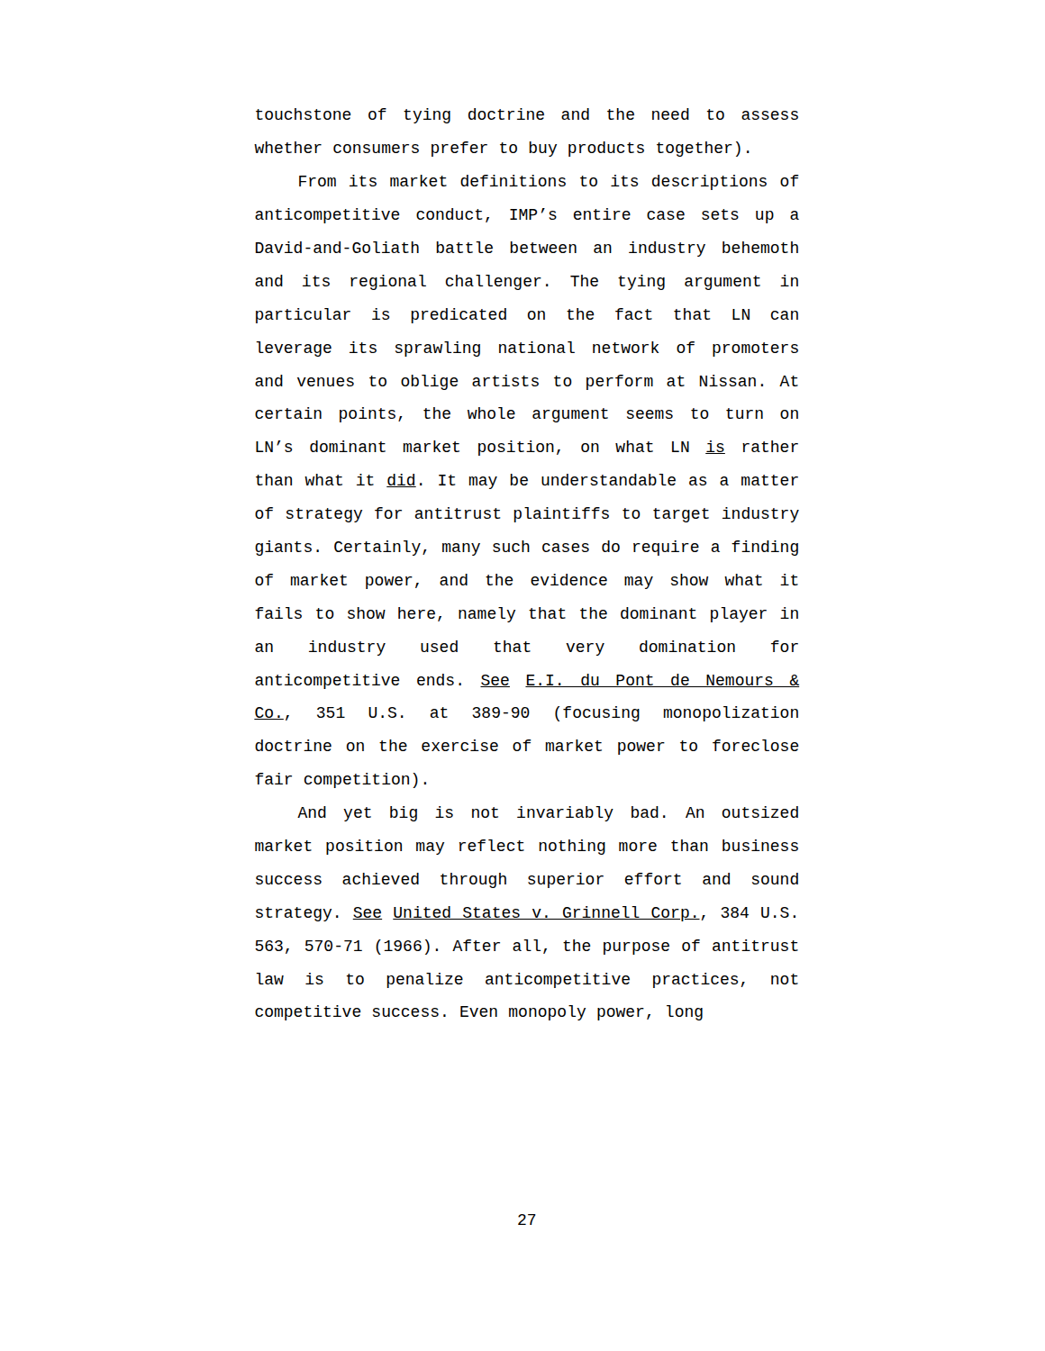touchstone of tying doctrine and the need to assess whether consumers prefer to buy products together).
From its market definitions to its descriptions of anticompetitive conduct, IMP’s entire case sets up a David-and-Goliath battle between an industry behemoth and its regional challenger. The tying argument in particular is predicated on the fact that LN can leverage its sprawling national network of promoters and venues to oblige artists to perform at Nissan. At certain points, the whole argument seems to turn on LN’s dominant market position, on what LN is rather than what it did. It may be understandable as a matter of strategy for antitrust plaintiffs to target industry giants. Certainly, many such cases do require a finding of market power, and the evidence may show what it fails to show here, namely that the dominant player in an industry used that very domination for anticompetitive ends. See E.I. du Pont de Nemours & Co., 351 U.S. at 389-90 (focusing monopolization doctrine on the exercise of market power to foreclose fair competition).
And yet big is not invariably bad. An outsized market position may reflect nothing more than business success achieved through superior effort and sound strategy. See United States v. Grinnell Corp., 384 U.S. 563, 570-71 (1966). After all, the purpose of antitrust law is to penalize anticompetitive practices, not competitive success. Even monopoly power, long
27